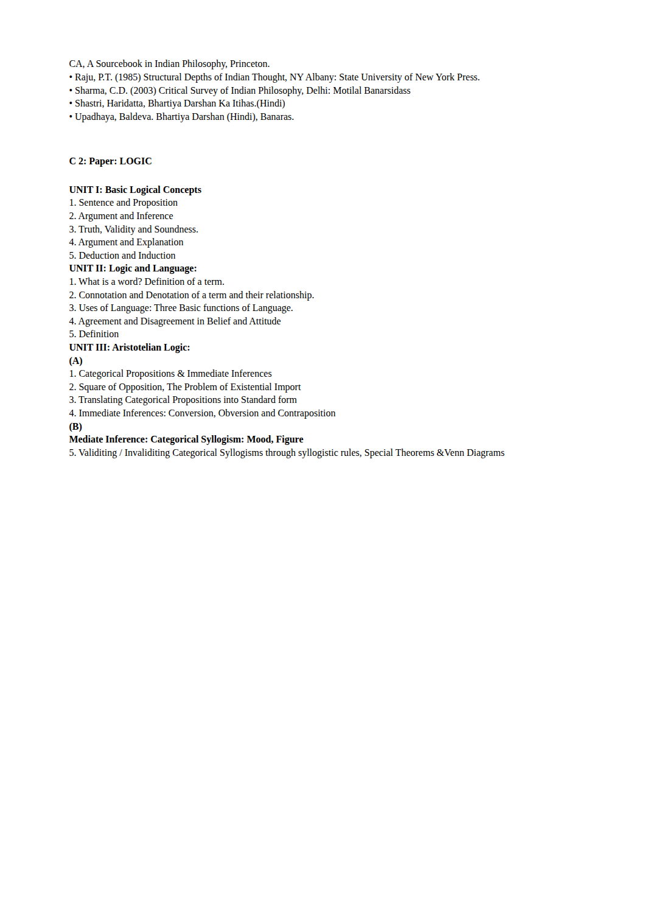CA, A Sourcebook in Indian Philosophy, Princeton.
• Raju, P.T. (1985) Structural Depths of Indian Thought, NY Albany: State University of New York Press.
• Sharma, C.D. (2003) Critical Survey of Indian Philosophy, Delhi: Motilal Banarsidass
• Shastri, Haridatta, Bhartiya Darshan Ka Itihas.(Hindi)
• Upadhaya, Baldeva. Bhartiya Darshan (Hindi), Banaras.
C 2: Paper: LOGIC
UNIT I: Basic Logical Concepts
1. Sentence and Proposition
2. Argument and Inference
3. Truth, Validity and Soundness.
4. Argument and Explanation
5. Deduction and Induction
UNIT II: Logic and Language:
1. What is a word? Definition of a term.
2. Connotation and Denotation of a term and their relationship.
3. Uses of Language: Three Basic functions of Language.
4. Agreement and Disagreement in Belief and Attitude
5. Definition
UNIT III: Aristotelian Logic:
(A)
1. Categorical Propositions & Immediate Inferences
2. Square of Opposition, The Problem of Existential Import
3. Translating Categorical Propositions into Standard form
4. Immediate Inferences: Conversion, Obversion and Contraposition
(B)
Mediate Inference: Categorical Syllogism: Mood, Figure
5. Validiting / Invaliditing Categorical Syllogisms through syllogistic rules, Special Theorems &Venn Diagrams